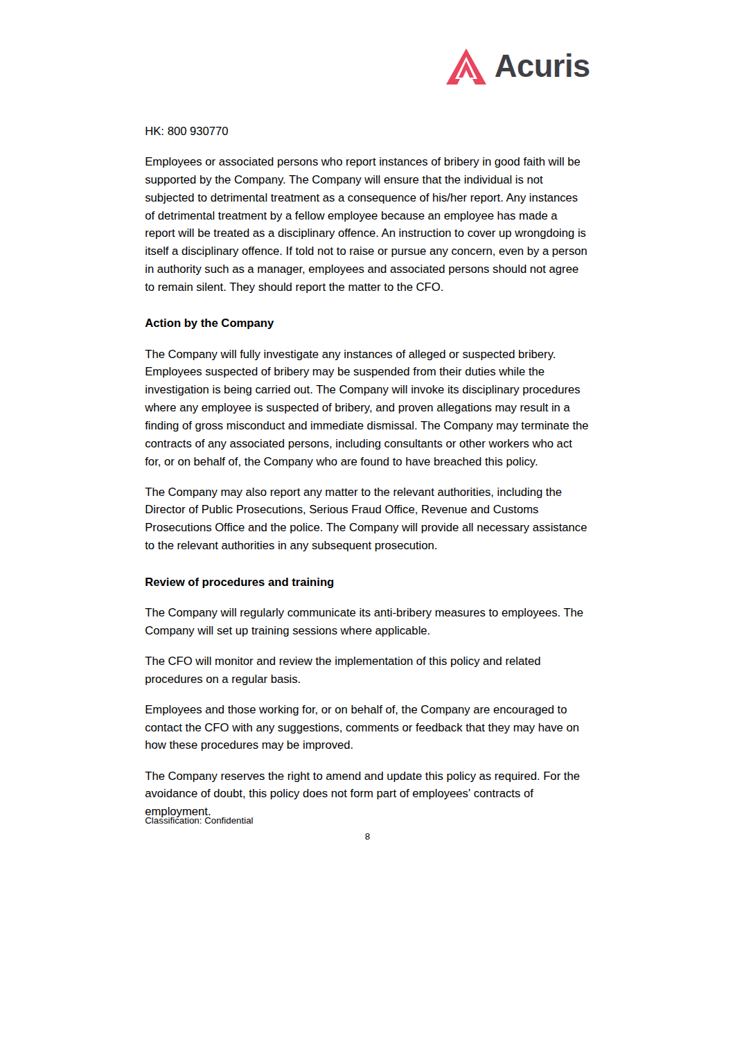Acuris
HK: 800 930770
Employees or associated persons who report instances of bribery in good faith will be supported by the Company. The Company will ensure that the individual is not subjected to detrimental treatment as a consequence of his/her report. Any instances of detrimental treatment by a fellow employee because an employee has made a report will be treated as a disciplinary offence. An instruction to cover up wrongdoing is itself a disciplinary offence. If told not to raise or pursue any concern, even by a person in authority such as a manager, employees and associated persons should not agree to remain silent. They should report the matter to the CFO.
Action by the Company
The Company will fully investigate any instances of alleged or suspected bribery. Employees suspected of bribery may be suspended from their duties while the investigation is being carried out. The Company will invoke its disciplinary procedures where any employee is suspected of bribery, and proven allegations may result in a finding of gross misconduct and immediate dismissal. The Company may terminate the contracts of any associated persons, including consultants or other workers who act for, or on behalf of, the Company who are found to have breached this policy.
The Company may also report any matter to the relevant authorities, including the Director of Public Prosecutions, Serious Fraud Office, Revenue and Customs Prosecutions Office and the police. The Company will provide all necessary assistance to the relevant authorities in any subsequent prosecution.
Review of procedures and training
The Company will regularly communicate its anti-bribery measures to employees. The Company will set up training sessions where applicable.
The CFO will monitor and review the implementation of this policy and related procedures on a regular basis.
Employees and those working for, or on behalf of, the Company are encouraged to contact the CFO with any suggestions, comments or feedback that they may have on how these procedures may be improved.
The Company reserves the right to amend and update this policy as required. For the avoidance of doubt, this policy does not form part of employees' contracts of employment.
Classification: Confidential
8